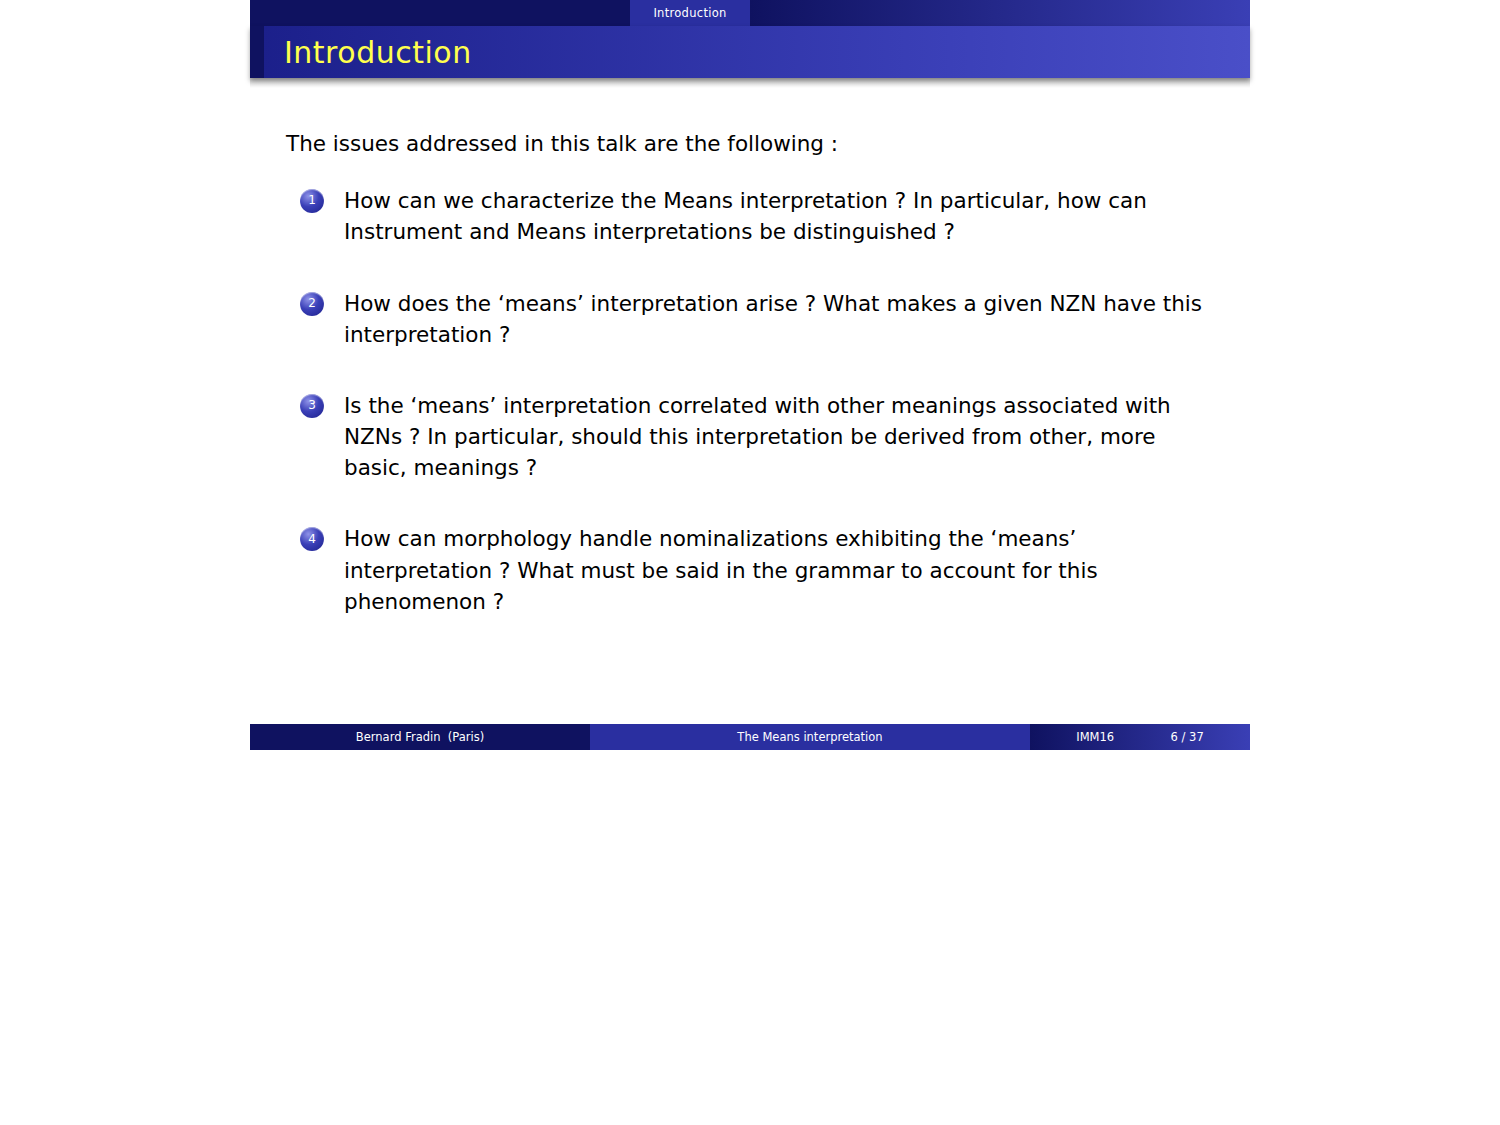Introduction
Introduction
The issues addressed in this talk are the following :
1 How can we characterize the Means interpretation ? In particular, how can Instrument and Means interpretations be distinguished ?
2 How does the ‘means’ interpretation arise ? What makes a given NZN have this interpretation ?
3 Is the ‘means’ interpretation correlated with other meanings associated with NZNs ? In particular, should this interpretation be derived from other, more basic, meanings ?
4 How can morphology handle nominalizations exhibiting the ‘means’ interpretation ? What must be said in the grammar to account for this phenomenon ?
Bernard Fradin (Paris)
The Means interpretation
IMM166 / 37